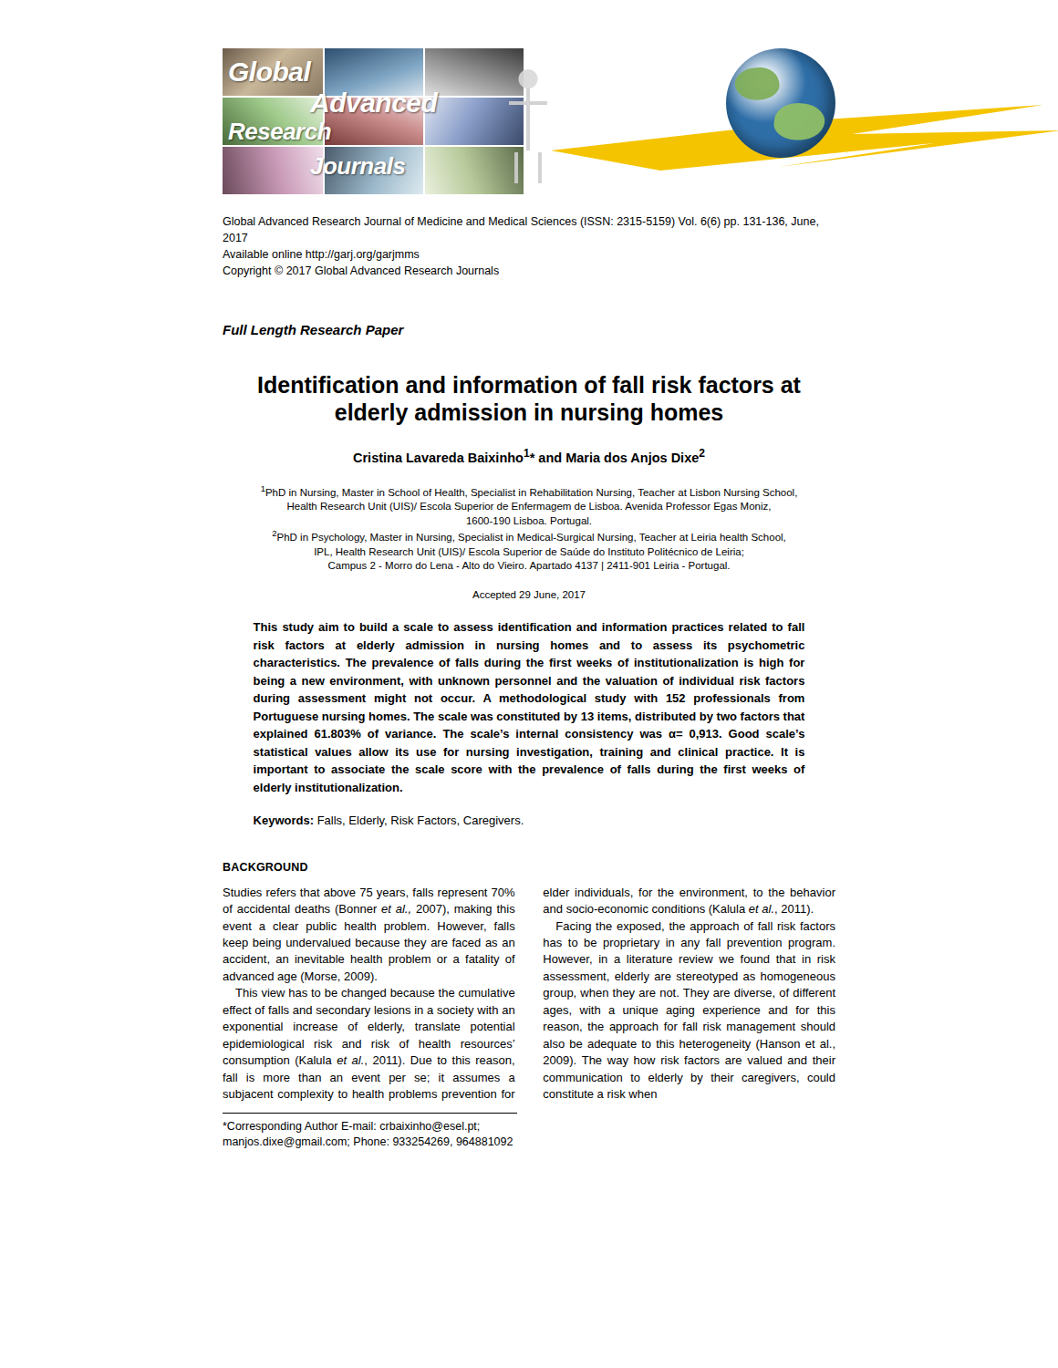Global Advanced Research Journals
Global Advanced Research Journal of Medicine and Medical Sciences (ISSN: 2315-5159) Vol. 6(6) pp. 131-136, June, 2017
Available online http://garj.org/garjmms
Copyright © 2017 Global Advanced Research Journals
Full Length Research Paper
Identification and information of fall risk factors at elderly admission in nursing homes
Cristina Lavareda Baixinho1* and Maria dos Anjos Dixe2
1PhD in Nursing, Master in School of Health, Specialist in Rehabilitation Nursing, Teacher at Lisbon Nursing School,
Health Research Unit (UIS)/ Escola Superior de Enfermagem de Lisboa. Avenida Professor Egas Moniz,
1600-190 Lisboa. Portugal.
2PhD in Psychology, Master in Nursing, Specialist in Medical-Surgical Nursing, Teacher at Leiria health School,
IPL, Health Research Unit (UIS)/ Escola Superior de Saúde do Instituto Politécnico de Leiria;
Campus 2 - Morro do Lena - Alto do Vieiro. Apartado 4137 | 2411-901 Leiria - Portugal.
Accepted 29 June, 2017
This study aim to build a scale to assess identification and information practices related to fall risk factors at elderly admission in nursing homes and to assess its psychometric characteristics. The prevalence of falls during the first weeks of institutionalization is high for being a new environment, with unknown personnel and the valuation of individual risk factors during assessment might not occur. A methodological study with 152 professionals from Portuguese nursing homes. The scale was constituted by 13 items, distributed by two factors that explained 61.803% of variance. The scale’s internal consistency was α= 0,913. Good scale’s statistical values allow its use for nursing investigation, training and clinical practice. It is important to associate the scale score with the prevalence of falls during the first weeks of elderly institutionalization.
Keywords: Falls, Elderly, Risk Factors, Caregivers.
BACKGROUND
Studies refers that above 75 years, falls represent 70% of accidental deaths (Bonner et al., 2007), making this event a clear public health problem. However, falls keep being undervalued because they are faced as an accident, an inevitable health problem or a fatality of advanced age (Morse, 2009).
This view has to be changed because the cumulative effect of falls and secondary lesions in a society with an exponential increase of elderly, translate potential epidemiological risk and risk of health resources’ consumption (Kalula et al., 2011). Due to this reason, fall is more than an event per se; it assumes a subjacent complexity to health problems prevention for elder individuals, for the environment, to the behavior and socio-economic conditions (Kalula et al., 2011).
Facing the exposed, the approach of fall risk factors has to be proprietary in any fall prevention program. However, in a literature review we found that in risk assessment, elderly are stereotyped as homogeneous group, when they are not. They are diverse, of different ages, with a unique aging experience and for this reason, the approach for fall risk management should also be adequate to this heterogeneity (Hanson et al., 2009). The way how risk factors are valued and their communication to elderly by their caregivers, could constitute a risk when
*Corresponding Author E-mail: crbaixinho@esel.pt; manjos.dixe@gmail.com; Phone: 933254269, 964881092